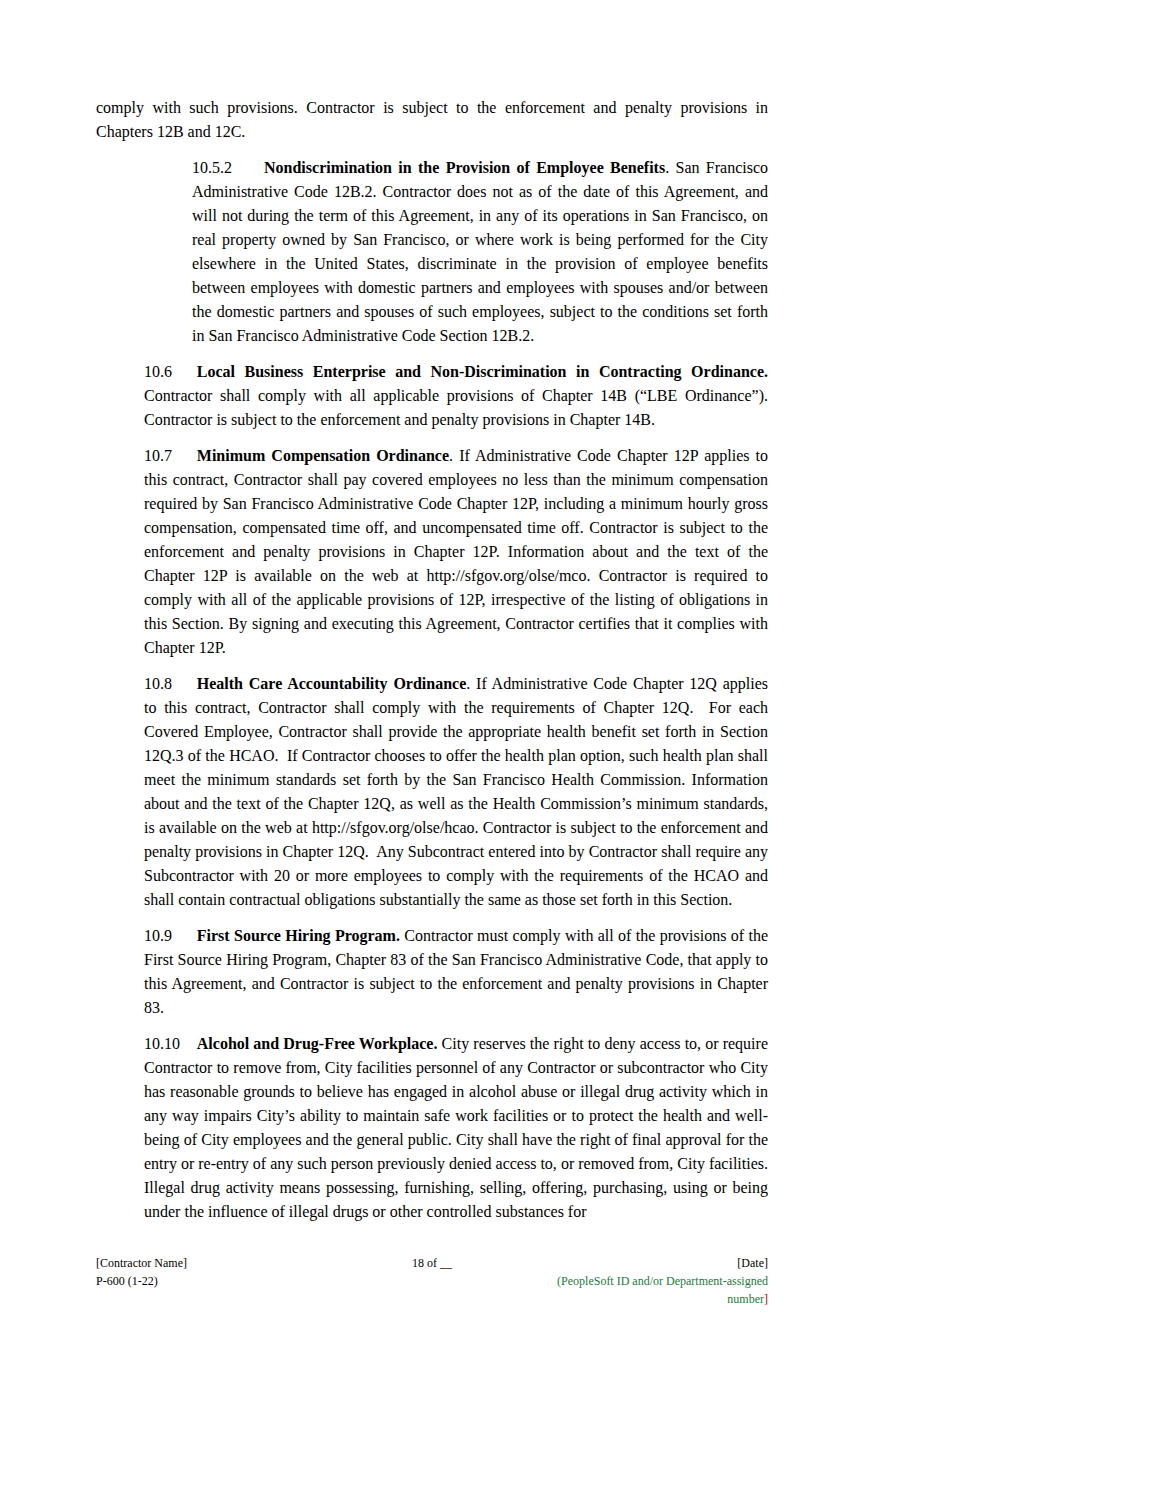comply with such provisions. Contractor is subject to the enforcement and penalty provisions in Chapters 12B and 12C.
10.5.2 Nondiscrimination in the Provision of Employee Benefits. San Francisco Administrative Code 12B.2. Contractor does not as of the date of this Agreement, and will not during the term of this Agreement, in any of its operations in San Francisco, on real property owned by San Francisco, or where work is being performed for the City elsewhere in the United States, discriminate in the provision of employee benefits between employees with domestic partners and employees with spouses and/or between the domestic partners and spouses of such employees, subject to the conditions set forth in San Francisco Administrative Code Section 12B.2.
10.6 Local Business Enterprise and Non-Discrimination in Contracting Ordinance. Contractor shall comply with all applicable provisions of Chapter 14B (“LBE Ordinance”). Contractor is subject to the enforcement and penalty provisions in Chapter 14B.
10.7 Minimum Compensation Ordinance. If Administrative Code Chapter 12P applies to this contract, Contractor shall pay covered employees no less than the minimum compensation required by San Francisco Administrative Code Chapter 12P, including a minimum hourly gross compensation, compensated time off, and uncompensated time off. Contractor is subject to the enforcement and penalty provisions in Chapter 12P. Information about and the text of the Chapter 12P is available on the web at http://sfgov.org/olse/mco. Contractor is required to comply with all of the applicable provisions of 12P, irrespective of the listing of obligations in this Section. By signing and executing this Agreement, Contractor certifies that it complies with Chapter 12P.
10.8 Health Care Accountability Ordinance. If Administrative Code Chapter 12Q applies to this contract, Contractor shall comply with the requirements of Chapter 12Q. For each Covered Employee, Contractor shall provide the appropriate health benefit set forth in Section 12Q.3 of the HCAO. If Contractor chooses to offer the health plan option, such health plan shall meet the minimum standards set forth by the San Francisco Health Commission. Information about and the text of the Chapter 12Q, as well as the Health Commission’s minimum standards, is available on the web at http://sfgov.org/olse/hcao. Contractor is subject to the enforcement and penalty provisions in Chapter 12Q. Any Subcontract entered into by Contractor shall require any Subcontractor with 20 or more employees to comply with the requirements of the HCAO and shall contain contractual obligations substantially the same as those set forth in this Section.
10.9 First Source Hiring Program. Contractor must comply with all of the provisions of the First Source Hiring Program, Chapter 83 of the San Francisco Administrative Code, that apply to this Agreement, and Contractor is subject to the enforcement and penalty provisions in Chapter 83.
10.10 Alcohol and Drug-Free Workplace. City reserves the right to deny access to, or require Contractor to remove from, City facilities personnel of any Contractor or subcontractor who City has reasonable grounds to believe has engaged in alcohol abuse or illegal drug activity which in any way impairs City’s ability to maintain safe work facilities or to protect the health and well-being of City employees and the general public. City shall have the right of final approval for the entry or re-entry of any such person previously denied access to, or removed from, City facilities. Illegal drug activity means possessing, furnishing, selling, offering, purchasing, using or being under the influence of illegal drugs or other controlled substances for
| [Contractor Name] | 18 of __ | [Date] |
| P-600 (1-22) | | (PeopleSoft ID and/or Department-assigned number ] |